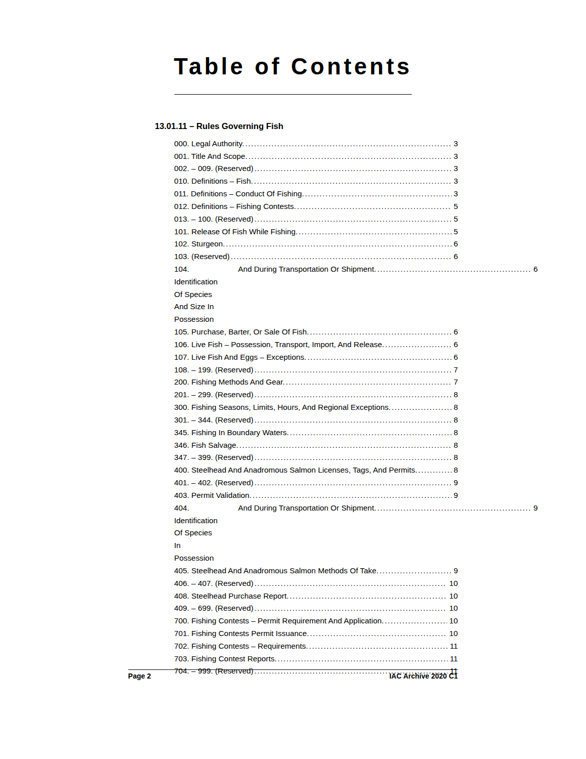Table of Contents
13.01.11 – Rules Governing Fish
000. Legal Authority................................................................................................... 3
001. Title And Scope................................................................................................... 3
002. – 009. (Reserved).............................................................................................. 3
010. Definitions – Fish.............................................................................................. 3
011. Definitions – Conduct Of Fishing..................................................................... 3
012. Definitions – Fishing Contests........................................................................ 5
013. – 100. (Reserved).............................................................................................. 5
101. Release Of Fish While Fishing........................................................................ 5
102. Sturgeon........................................................................................................... 6
103. (Reserved)....................................................................................................... 6
104. Identification Of Species And Size In Possession And During Transportation Or Shipment...................................................... 6
105. Purchase, Barter, Or Sale Of Fish.................................................................... 6
106. Live Fish – Possession, Transport, Import, And Release................................. 6
107. Live Fish And Eggs – Exceptions..................................................................... 6
108. – 199. (Reserved).............................................................................................. 7
200. Fishing Methods And Gear.............................................................................. 7
201. – 299. (Reserved).............................................................................................. 8
300. Fishing Seasons, Limits, Hours, And Regional Exceptions.............................. 8
301. – 344. (Reserved).............................................................................................. 8
345. Fishing In Boundary Waters............................................................................. 8
346. Fish Salvage..................................................................................................... 8
347. – 399. (Reserved).............................................................................................. 8
400. Steelhead And Anadromous Salmon Licenses, Tags, And Permits................. 8
401. – 402. (Reserved).............................................................................................. 9
403. Permit Validation.............................................................................................. 9
404. Identification Of Species In Possession And During Transportation Or Shipment...................................................... 9
405. Steelhead And Anadromous Salmon Methods Of Take................................... 9
406. – 407. (Reserved)............................................................................................ 10
408. Steelhead Purchase Report............................................................................ 10
409. – 699. (Reserved)............................................................................................ 10
700. Fishing Contests – Permit Requirement And Application............................... 10
701. Fishing Contests Permit Issuance............................................................... 10
702. Fishing Contests – Requirements................................................................... 11
703. Fishing Contest Reports............................................................................... 11
704. – 999. (Reserved)............................................................................................ 11
Page 2 IAC Archive 2020 C1